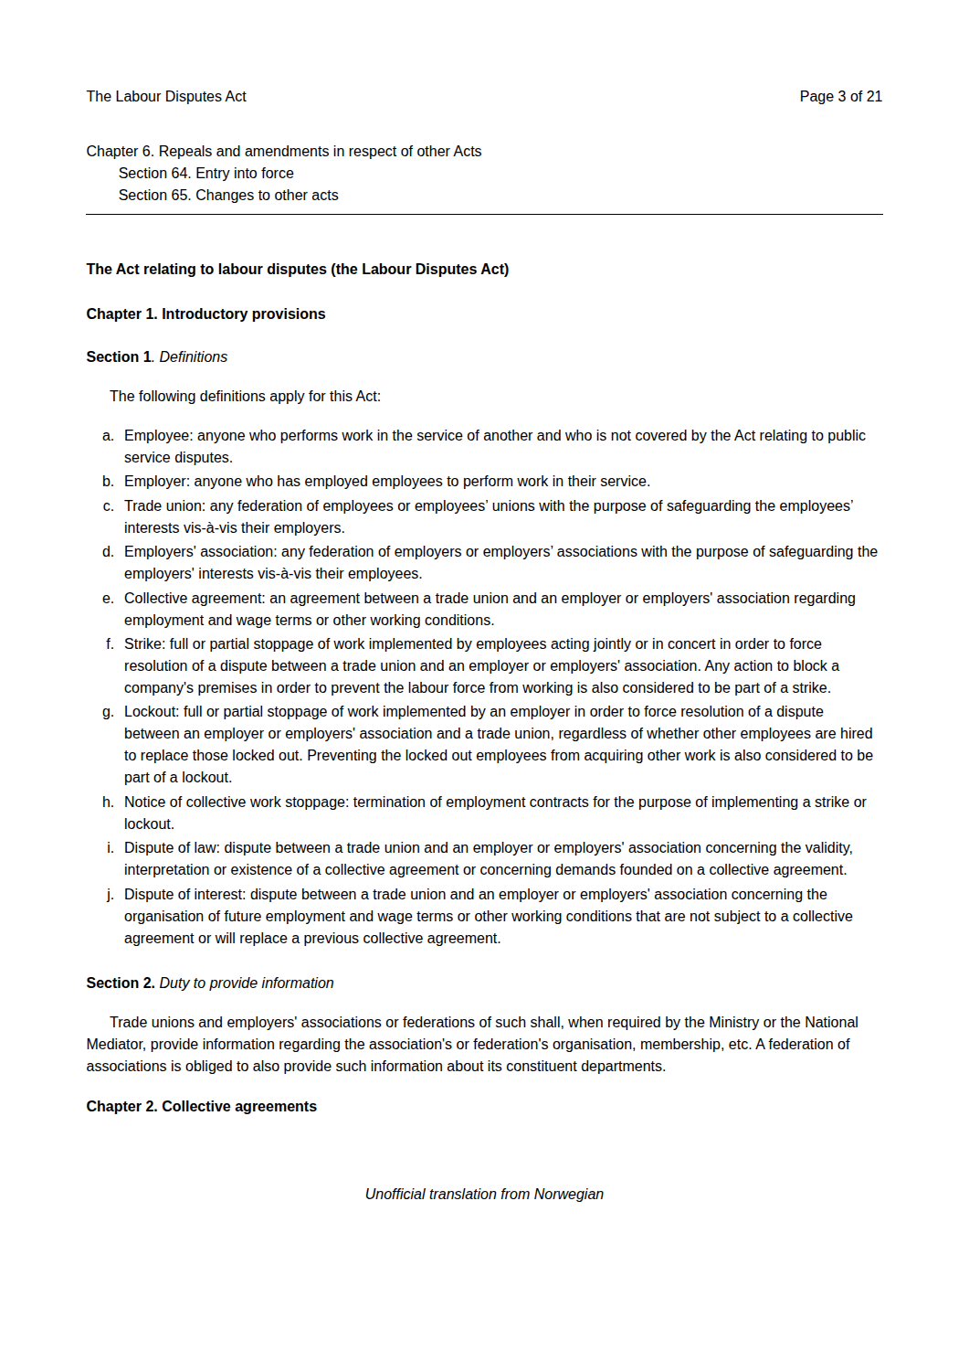The Labour Disputes Act Page 3 of 21
Chapter 6. Repeals and amendments in respect of other Acts
Section 64. Entry into force
Section 65. Changes to other acts
The Act relating to labour disputes (the Labour Disputes Act)
Chapter 1. Introductory provisions
Section 1. Definitions
The following definitions apply for this Act:
Employee: anyone who performs work in the service of another and who is not covered by the Act relating to public service disputes.
Employer: anyone who has employed employees to perform work in their service.
Trade union: any federation of employees or employees’ unions with the purpose of safeguarding the employees’ interests vis-à-vis their employers.
Employers' association: any federation of employers or employers’ associations with the purpose of safeguarding the employers' interests vis-à-vis their employees.
Collective agreement: an agreement between a trade union and an employer or employers' association regarding employment and wage terms or other working conditions.
Strike: full or partial stoppage of work implemented by employees acting jointly or in concert in order to force resolution of a dispute between a trade union and an employer or employers' association. Any action to block a company's premises in order to prevent the labour force from working is also considered to be part of a strike.
Lockout: full or partial stoppage of work implemented by an employer in order to force resolution of a dispute between an employer or employers' association and a trade union, regardless of whether other employees are hired to replace those locked out. Preventing the locked out employees from acquiring other work is also considered to be part of a lockout.
Notice of collective work stoppage: termination of employment contracts for the purpose of implementing a strike or lockout.
Dispute of law: dispute between a trade union and an employer or employers' association concerning the validity, interpretation or existence of a collective agreement or concerning demands founded on a collective agreement.
Dispute of interest: dispute between a trade union and an employer or employers' association concerning the organisation of future employment and wage terms or other working conditions that are not subject to a collective agreement or will replace a previous collective agreement.
Section 2. Duty to provide information
Trade unions and employers' associations or federations of such shall, when required by the Ministry or the National Mediator, provide information regarding the association's or federation's organisation, membership, etc. A federation of associations is obliged to also provide such information about its constituent departments.
Chapter 2. Collective agreements
Unofficial translation from Norwegian